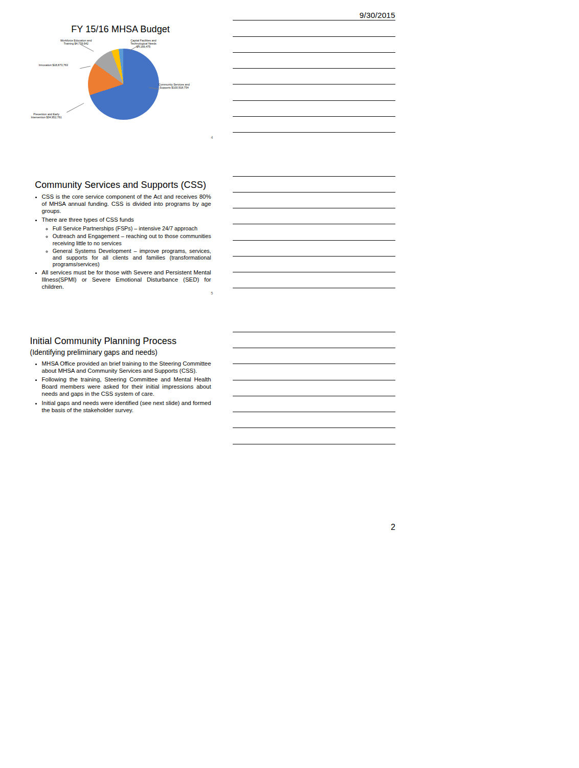9/30/2015
FY 15/16 MHSA Budget
Workforce Education and
Training $4,739,642
Capital Facilities and
Technological Needs
$4,166,475
Innovation $18,873,763
Prevention and Early
Intervention $34,952,761
Community Services and
Supports $100,918,754
4
Community Services and Supports (CSS)
CSS is the core service component of the Act and receives 80% of MHSA annual funding. CSS is divided into programs by age groups.
There are three types of CSS funds
Full Service Partnerships (FSPs) – intensive 24/7 approach
Outreach and Engagement – reaching out to those communities receiving little to no services
General Systems Development – improve programs, services, and supports for all clients and families (transformational programs/services)
All services must be for those with Severe and Persistent Mental Illness(SPMI) or Severe Emotional Disturbance (SED) for children.
5
Initial Community Planning Process
(Identifying preliminary gaps and needs)
MHSA Office provided an brief training to the Steering Committee about MHSA and Community Services and Supports (CSS).
Following the training, Steering Committee and Mental Health Board members were asked for their initial impressions about needs and gaps in the CSS system of care.
Initial gaps and needs were identified (see next slide) and formed the basis of the stakeholder survey.
2